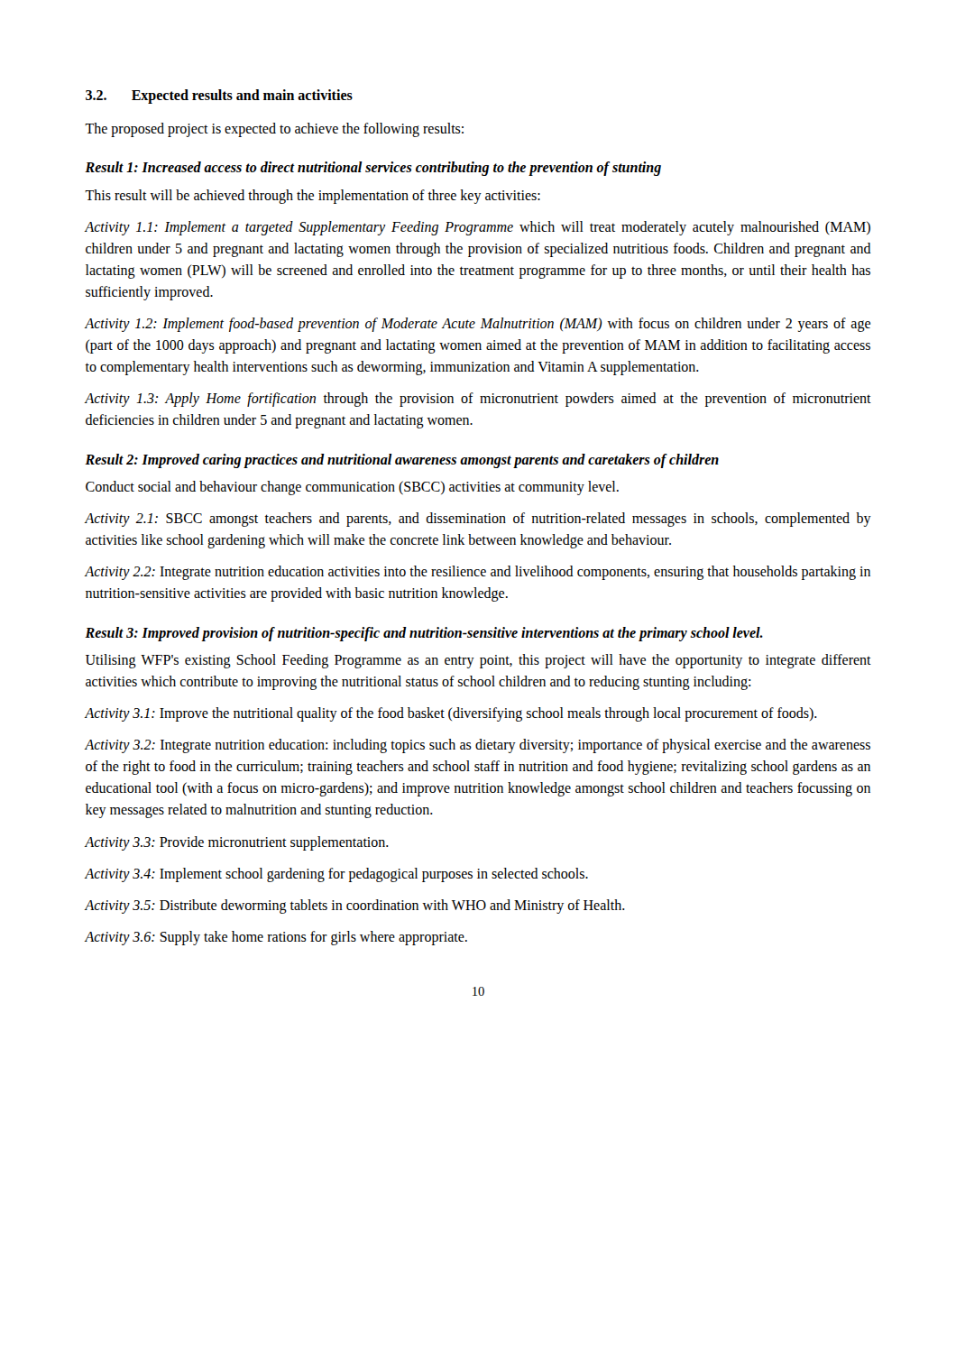3.2. Expected results and main activities
The proposed project is expected to achieve the following results:
Result 1: Increased access to direct nutritional services contributing to the prevention of stunting
This result will be achieved through the implementation of three key activities:
Activity 1.1: Implement a targeted Supplementary Feeding Programme which will treat moderately acutely malnourished (MAM) children under 5 and pregnant and lactating women through the provision of specialized nutritious foods. Children and pregnant and lactating women (PLW) will be screened and enrolled into the treatment programme for up to three months, or until their health has sufficiently improved.
Activity 1.2: Implement food-based prevention of Moderate Acute Malnutrition (MAM) with focus on children under 2 years of age (part of the 1000 days approach) and pregnant and lactating women aimed at the prevention of MAM in addition to facilitating access to complementary health interventions such as deworming, immunization and Vitamin A supplementation.
Activity 1.3: Apply Home fortification through the provision of micronutrient powders aimed at the prevention of micronutrient deficiencies in children under 5 and pregnant and lactating women.
Result 2: Improved caring practices and nutritional awareness amongst parents and caretakers of children
Conduct social and behaviour change communication (SBCC) activities at community level.
Activity 2.1: SBCC amongst teachers and parents, and dissemination of nutrition-related messages in schools, complemented by activities like school gardening which will make the concrete link between knowledge and behaviour.
Activity 2.2: Integrate nutrition education activities into the resilience and livelihood components, ensuring that households partaking in nutrition-sensitive activities are provided with basic nutrition knowledge.
Result 3: Improved provision of nutrition-specific and nutrition-sensitive interventions at the primary school level.
Utilising WFP's existing School Feeding Programme as an entry point, this project will have the opportunity to integrate different activities which contribute to improving the nutritional status of school children and to reducing stunting including:
Activity 3.1: Improve the nutritional quality of the food basket (diversifying school meals through local procurement of foods).
Activity 3.2: Integrate nutrition education: including topics such as dietary diversity; importance of physical exercise and the awareness of the right to food in the curriculum; training teachers and school staff in nutrition and food hygiene; revitalizing school gardens as an educational tool (with a focus on micro-gardens); and improve nutrition knowledge amongst school children and teachers focussing on key messages related to malnutrition and stunting reduction.
Activity 3.3: Provide micronutrient supplementation.
Activity 3.4: Implement school gardening for pedagogical purposes in selected schools.
Activity 3.5: Distribute deworming tablets in coordination with WHO and Ministry of Health.
Activity 3.6: Supply take home rations for girls where appropriate.
10